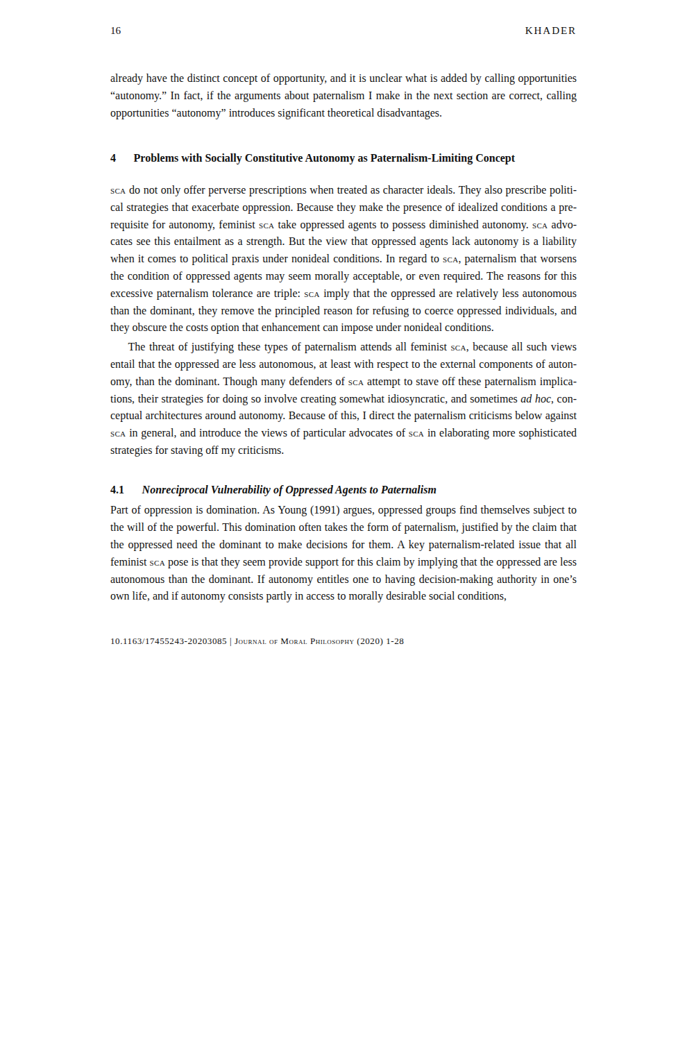16 Khader
already have the distinct concept of opportunity, and it is unclear what is added by calling opportunities “autonomy.” In fact, if the arguments about paternalism I make in the next section are correct, calling opportunities “autonomy” introduces significant theoretical disadvantages.
4 Problems with Socially Constitutive Autonomy as Paternalism-Limiting Concept
sca do not only offer perverse prescriptions when treated as character ideals. They also prescribe political strategies that exacerbate oppression. Because they make the presence of idealized conditions a prerequisite for autonomy, feminist sca take oppressed agents to possess diminished autonomy. sca advocates see this entailment as a strength. But the view that oppressed agents lack autonomy is a liability when it comes to political praxis under nonideal conditions. In regard to sca, paternalism that worsens the condition of oppressed agents may seem morally acceptable, or even required. The reasons for this excessive paternalism tolerance are triple: sca imply that the oppressed are relatively less autonomous than the dominant, they remove the principled reason for refusing to coerce oppressed individuals, and they obscure the costs option that enhancement can impose under nonideal conditions.
The threat of justifying these types of paternalism attends all feminist sca, because all such views entail that the oppressed are less autonomous, at least with respect to the external components of autonomy, than the dominant. Though many defenders of sca attempt to stave off these paternalism implications, their strategies for doing so involve creating somewhat idiosyncratic, and sometimes ad hoc, conceptual architectures around autonomy. Because of this, I direct the paternalism criticisms below against sca in general, and introduce the views of particular advocates of sca in elaborating more sophisticated strategies for staving off my criticisms.
4.1 Nonreciprocal Vulnerability of Oppressed Agents to Paternalism
Part of oppression is domination. As Young (1991) argues, oppressed groups find themselves subject to the will of the powerful. This domination often takes the form of paternalism, justified by the claim that the oppressed need the dominant to make decisions for them. A key paternalism-related issue that all feminist sca pose is that they seem provide support for this claim by implying that the oppressed are less autonomous than the dominant. If autonomy entitles one to having decision-making authority in one’s own life, and if autonomy consists partly in access to morally desirable social conditions,
10.1163/17455243-20203085 | Journal of Moral Philosophy (2020) 1-28